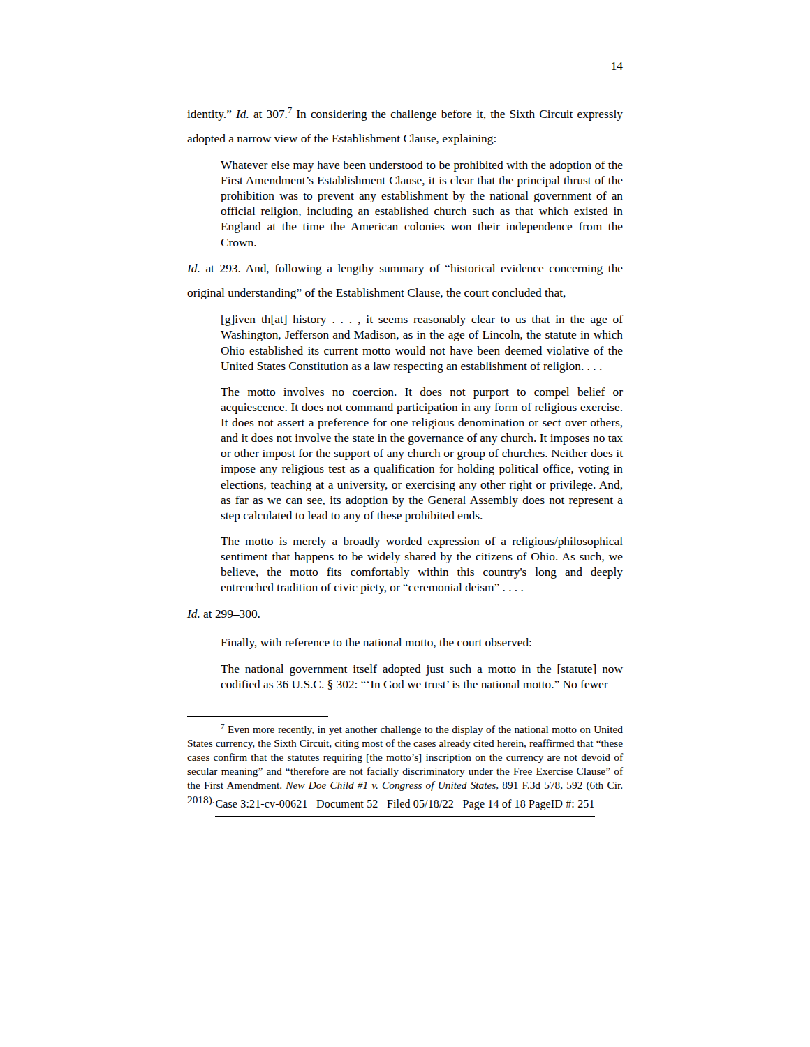14
identity.” Id. at 307.7 In considering the challenge before it, the Sixth Circuit expressly adopted a narrow view of the Establishment Clause, explaining:
Whatever else may have been understood to be prohibited with the adoption of the First Amendment’s Establishment Clause, it is clear that the principal thrust of the prohibition was to prevent any establishment by the national government of an official religion, including an established church such as that which existed in England at the time the American colonies won their independence from the Crown.
Id. at 293. And, following a lengthy summary of “historical evidence concerning the original understanding” of the Establishment Clause, the court concluded that,
[g]iven th[at] history . . . , it seems reasonably clear to us that in the age of Washington, Jefferson and Madison, as in the age of Lincoln, the statute in which Ohio established its current motto would not have been deemed violative of the United States Constitution as a law respecting an establishment of religion. . . .
The motto involves no coercion. It does not purport to compel belief or acquiescence. It does not command participation in any form of religious exercise. It does not assert a preference for one religious denomination or sect over others, and it does not involve the state in the governance of any church. It imposes no tax or other impost for the support of any church or group of churches. Neither does it impose any religious test as a qualification for holding political office, voting in elections, teaching at a university, or exercising any other right or privilege. And, as far as we can see, its adoption by the General Assembly does not represent a step calculated to lead to any of these prohibited ends.
The motto is merely a broadly worded expression of a religious/philosophical sentiment that happens to be widely shared by the citizens of Ohio. As such, we believe, the motto fits comfortably within this country's long and deeply entrenched tradition of civic piety, or “ceremonial deism” . . . .
Id. at 299–300.
Finally, with reference to the national motto, the court observed:
The national government itself adopted just such a motto in the [statute] now codified as 36 U.S.C. § 302: “‘In God we trust’ is the national motto.” No fewer
7 Even more recently, in yet another challenge to the display of the national motto on United States currency, the Sixth Circuit, citing most of the cases already cited herein, reaffirmed that “these cases confirm that the statutes requiring [the motto’s] inscription on the currency are not devoid of secular meaning” and “therefore are not facially discriminatory under the Free Exercise Clause” of the First Amendment. New Doe Child #1 v. Congress of United States, 891 F.3d 578, 592 (6th Cir. 2018).
Case 3:21-cv-00621 Document 52 Filed 05/18/22 Page 14 of 18 PageID #: 251